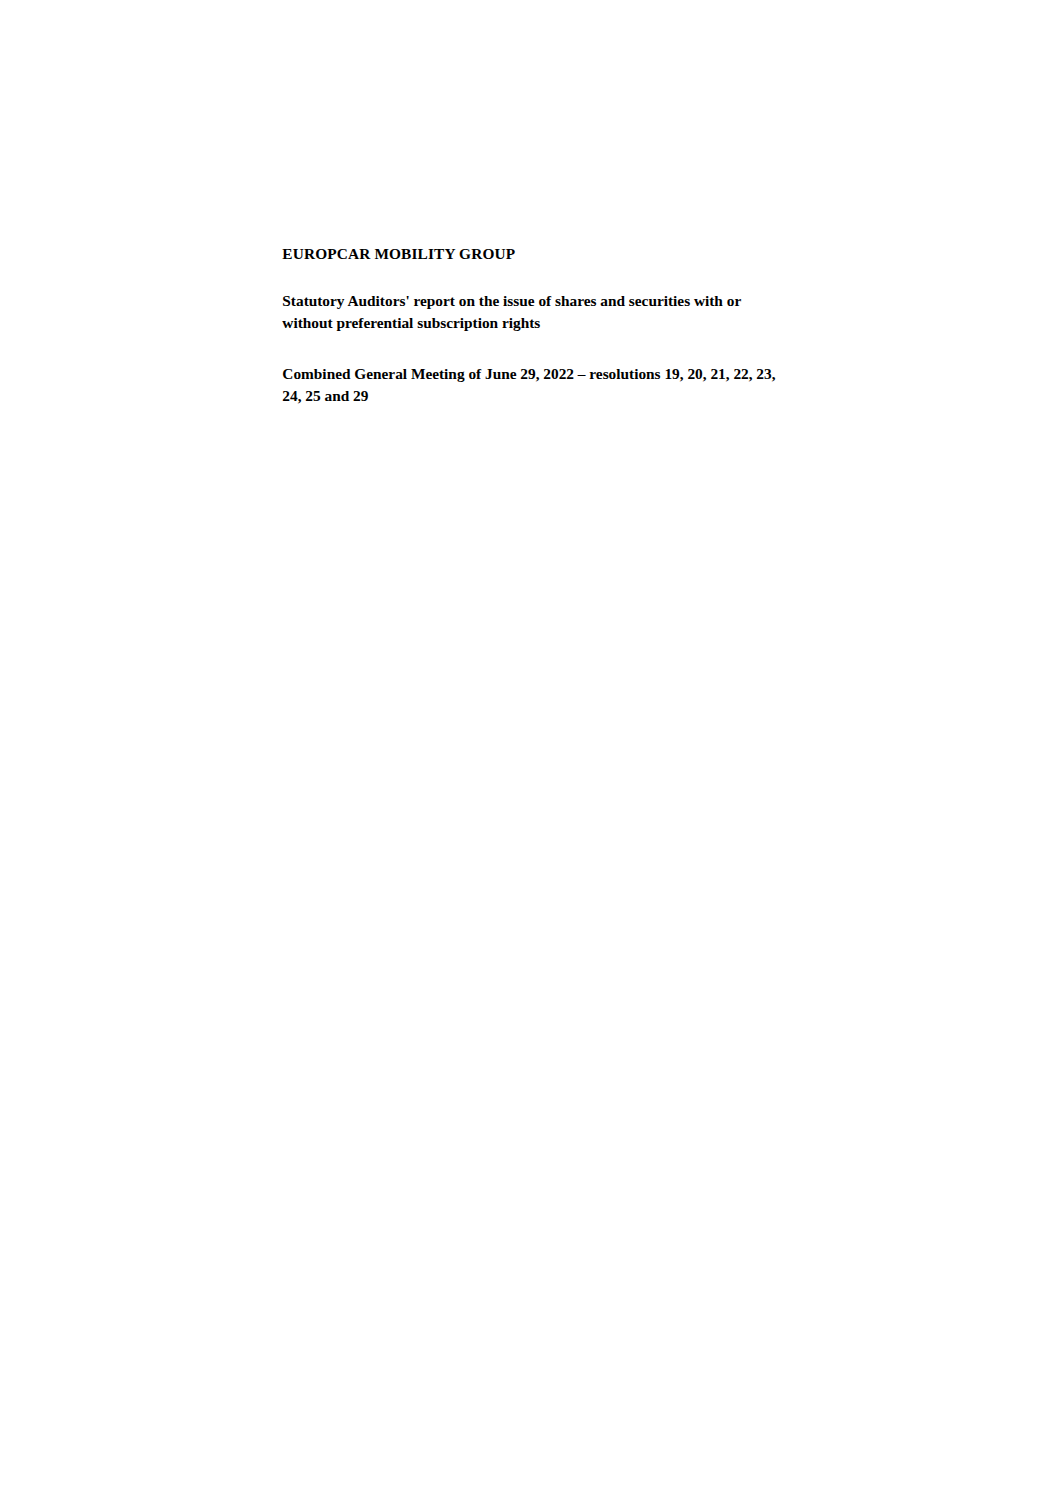EUROPCAR MOBILITY GROUP
Statutory Auditors' report on the issue of shares and securities with or without preferential subscription rights
Combined General Meeting of June 29, 2022 – resolutions 19, 20, 21, 22, 23, 24, 25 and 29